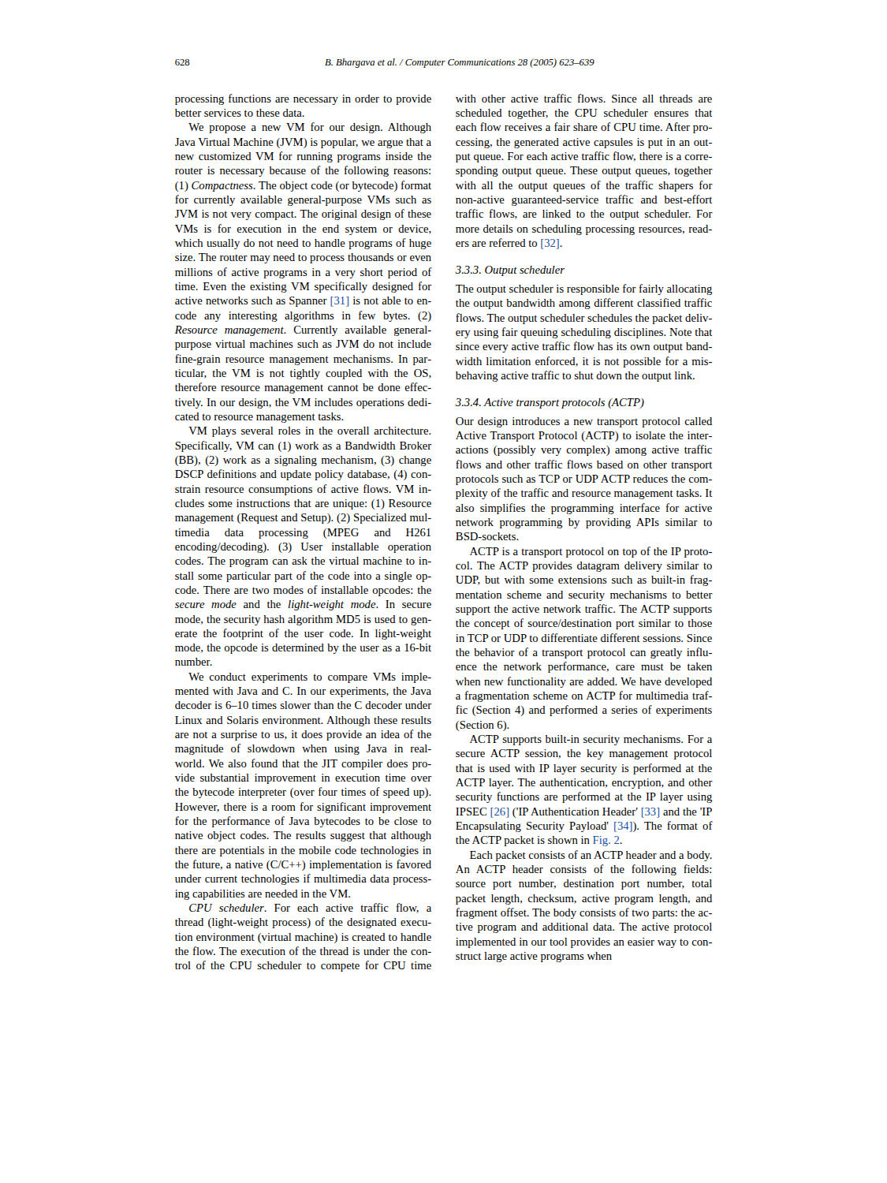628 B. Bhargava et al. / Computer Communications 28 (2005) 623–639
processing functions are necessary in order to provide better services to these data.
We propose a new VM for our design. Although Java Virtual Machine (JVM) is popular, we argue that a new customized VM for running programs inside the router is necessary because of the following reasons: (1) Compactness. The object code (or bytecode) format for currently available general-purpose VMs such as JVM is not very compact. The original design of these VMs is for execution in the end system or device, which usually do not need to handle programs of huge size. The router may need to process thousands or even millions of active programs in a very short period of time. Even the existing VM specifically designed for active networks such as Spanner [31] is not able to encode any interesting algorithms in few bytes. (2) Resource management. Currently available general-purpose virtual machines such as JVM do not include fine-grain resource management mechanisms. In particular, the VM is not tightly coupled with the OS, therefore resource management cannot be done effectively. In our design, the VM includes operations dedicated to resource management tasks.
VM plays several roles in the overall architecture. Specifically, VM can (1) work as a Bandwidth Broker (BB), (2) work as a signaling mechanism, (3) change DSCP definitions and update policy database, (4) constrain resource consumptions of active flows. VM includes some instructions that are unique: (1) Resource management (Request and Setup). (2) Specialized multimedia data processing (MPEG and H261 encoding/decoding). (3) User installable operation codes. The program can ask the virtual machine to install some particular part of the code into a single opcode. There are two modes of installable opcodes: the secure mode and the light-weight mode. In secure mode, the security hash algorithm MD5 is used to generate the footprint of the user code. In light-weight mode, the opcode is determined by the user as a 16-bit number.
We conduct experiments to compare VMs implemented with Java and C. In our experiments, the Java decoder is 6–10 times slower than the C decoder under Linux and Solaris environment. Although these results are not a surprise to us, it does provide an idea of the magnitude of slowdown when using Java in real-world. We also found that the JIT compiler does provide substantial improvement in execution time over the bytecode interpreter (over four times of speed up). However, there is a room for significant improvement for the performance of Java bytecodes to be close to native object codes. The results suggest that although there are potentials in the mobile code technologies in the future, a native (C/C++) implementation is favored under current technologies if multimedia data processing capabilities are needed in the VM.
CPU scheduler. For each active traffic flow, a thread (light-weight process) of the designated execution environment (virtual machine) is created to handle the flow. The execution of the thread is under the control of the CPU scheduler to compete for CPU time with other active traffic flows. Since all threads are scheduled together, the CPU scheduler ensures that each flow receives a fair share of CPU time. After processing, the generated active capsules is put in an output queue. For each active traffic flow, there is a corresponding output queue. These output queues, together with all the output queues of the traffic shapers for non-active guaranteed-service traffic and best-effort traffic flows, are linked to the output scheduler. For more details on scheduling processing resources, readers are referred to [32].
3.3.3. Output scheduler
The output scheduler is responsible for fairly allocating the output bandwidth among different classified traffic flows. The output scheduler schedules the packet delivery using fair queuing scheduling disciplines. Note that since every active traffic flow has its own output bandwidth limitation enforced, it is not possible for a misbehaving active traffic to shut down the output link.
3.3.4. Active transport protocols (ACTP)
Our design introduces a new transport protocol called Active Transport Protocol (ACTP) to isolate the interactions (possibly very complex) among active traffic flows and other traffic flows based on other transport protocols such as TCP or UDP ACTP reduces the complexity of the traffic and resource management tasks. It also simplifies the programming interface for active network programming by providing APIs similar to BSD-sockets.
ACTP is a transport protocol on top of the IP protocol. The ACTP provides datagram delivery similar to UDP, but with some extensions such as built-in fragmentation scheme and security mechanisms to better support the active network traffic. The ACTP supports the concept of source/destination port similar to those in TCP or UDP to differentiate different sessions. Since the behavior of a transport protocol can greatly influence the network performance, care must be taken when new functionality are added. We have developed a fragmentation scheme on ACTP for multimedia traffic (Section 4) and performed a series of experiments (Section 6).
ACTP supports built-in security mechanisms. For a secure ACTP session, the key management protocol that is used with IP layer security is performed at the ACTP layer. The authentication, encryption, and other security functions are performed at the IP layer using IPSEC [26] ('IP Authentication Header' [33] and the 'IP Encapsulating Security Payload' [34]). The format of the ACTP packet is shown in Fig. 2.
Each packet consists of an ACTP header and a body. An ACTP header consists of the following fields: source port number, destination port number, total packet length, checksum, active program length, and fragment offset. The body consists of two parts: the active program and additional data. The active protocol implemented in our tool provides an easier way to construct large active programs when